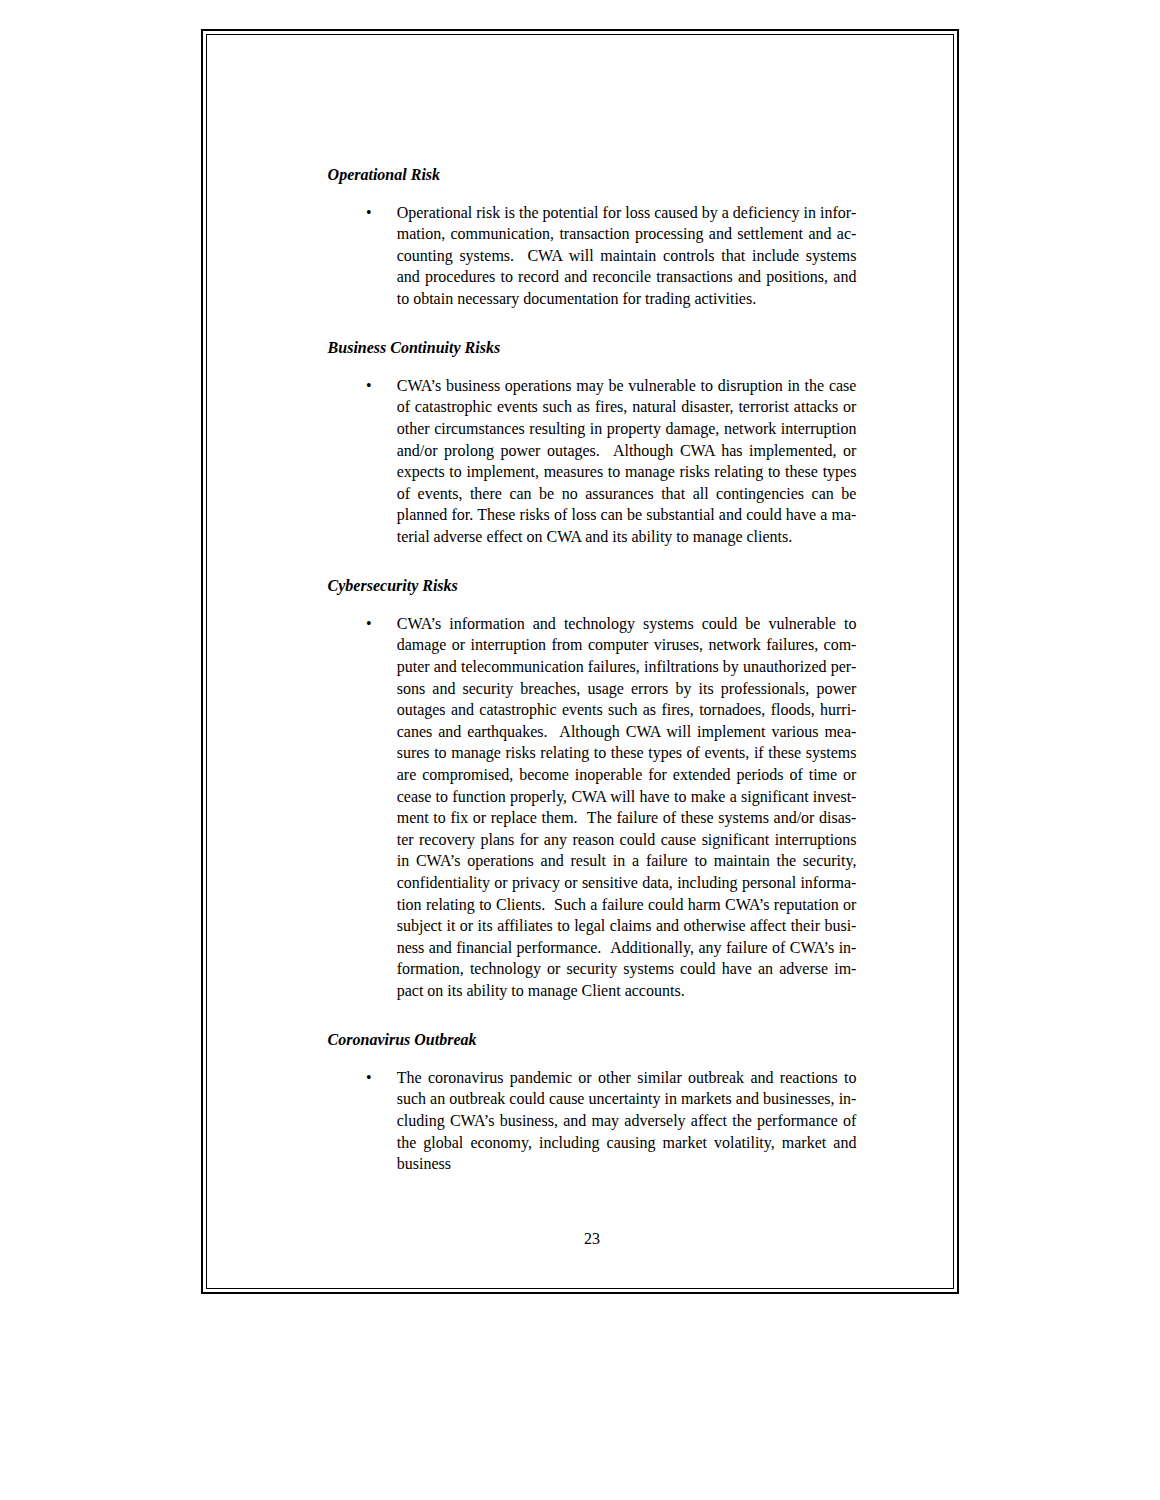Operational Risk
Operational risk is the potential for loss caused by a deficiency in information, communication, transaction processing and settlement and accounting systems. CWA will maintain controls that include systems and procedures to record and reconcile transactions and positions, and to obtain necessary documentation for trading activities.
Business Continuity Risks
CWA’s business operations may be vulnerable to disruption in the case of catastrophic events such as fires, natural disaster, terrorist attacks or other circumstances resulting in property damage, network interruption and/or prolong power outages. Although CWA has implemented, or expects to implement, measures to manage risks relating to these types of events, there can be no assurances that all contingencies can be planned for. These risks of loss can be substantial and could have a material adverse effect on CWA and its ability to manage clients.
Cybersecurity Risks
CWA’s information and technology systems could be vulnerable to damage or interruption from computer viruses, network failures, computer and telecommunication failures, infiltrations by unauthorized persons and security breaches, usage errors by its professionals, power outages and catastrophic events such as fires, tornadoes, floods, hurricanes and earthquakes. Although CWA will implement various measures to manage risks relating to these types of events, if these systems are compromised, become inoperable for extended periods of time or cease to function properly, CWA will have to make a significant investment to fix or replace them. The failure of these systems and/or disaster recovery plans for any reason could cause significant interruptions in CWA’s operations and result in a failure to maintain the security, confidentiality or privacy or sensitive data, including personal information relating to Clients. Such a failure could harm CWA’s reputation or subject it or its affiliates to legal claims and otherwise affect their business and financial performance. Additionally, any failure of CWA’s information, technology or security systems could have an adverse impact on its ability to manage Client accounts.
Coronavirus Outbreak
The coronavirus pandemic or other similar outbreak and reactions to such an outbreak could cause uncertainty in markets and businesses, including CWA’s business, and may adversely affect the performance of the global economy, including causing market volatility, market and business
23